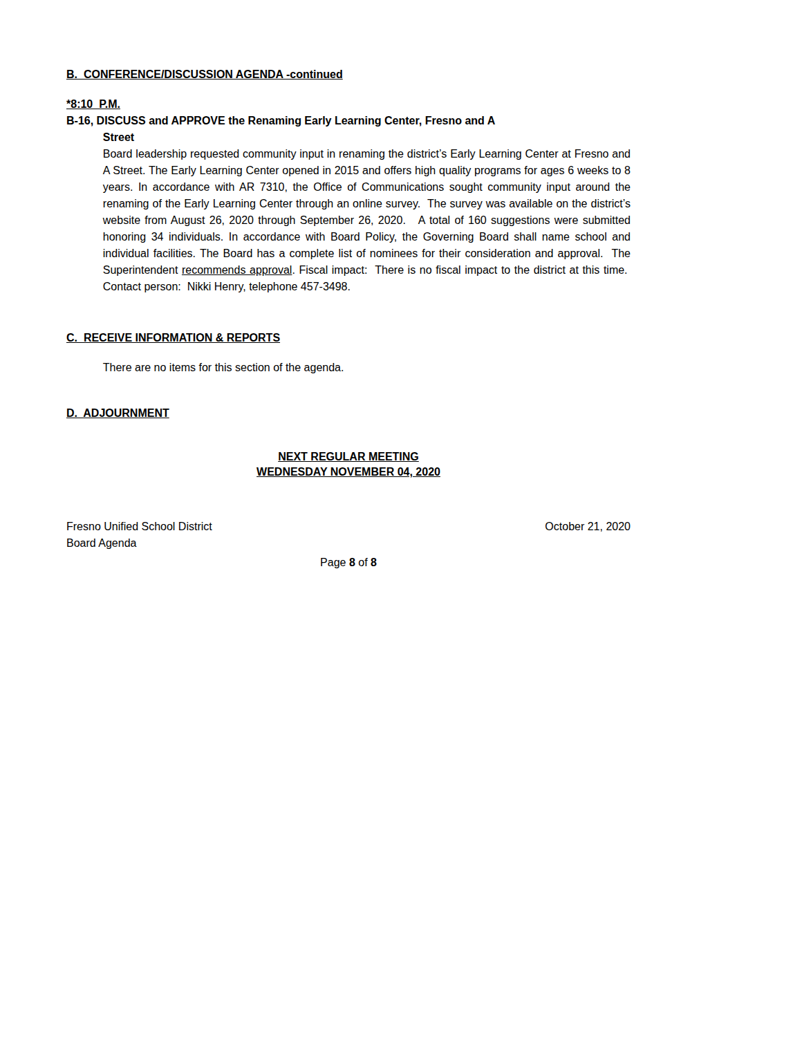B. CONFERENCE/DISCUSSION AGENDA -continued
*8:10 P.M.
B-16, DISCUSS and APPROVE the Renaming Early Learning Center, Fresno and A
Street
Board leadership requested community input in renaming the district’s Early Learning Center at Fresno and A Street. The Early Learning Center opened in 2015 and offers high quality programs for ages 6 weeks to 8 years. In accordance with AR 7310, the Office of Communications sought community input around the renaming of the Early Learning Center through an online survey. The survey was available on the district’s website from August 26, 2020 through September 26, 2020. A total of 160 suggestions were submitted honoring 34 individuals. In accordance with Board Policy, the Governing Board shall name school and individual facilities. The Board has a complete list of nominees for their consideration and approval. The Superintendent recommends approval. Fiscal impact: There is no fiscal impact to the district at this time. Contact person: Nikki Henry, telephone 457-3498.
C. RECEIVE INFORMATION & REPORTS
There are no items for this section of the agenda.
D. ADJOURNMENT
NEXT REGULAR MEETING
WEDNESDAY NOVEMBER 04, 2020
Fresno Unified School District
Board Agenda
October 21, 2020
Page 8 of 8